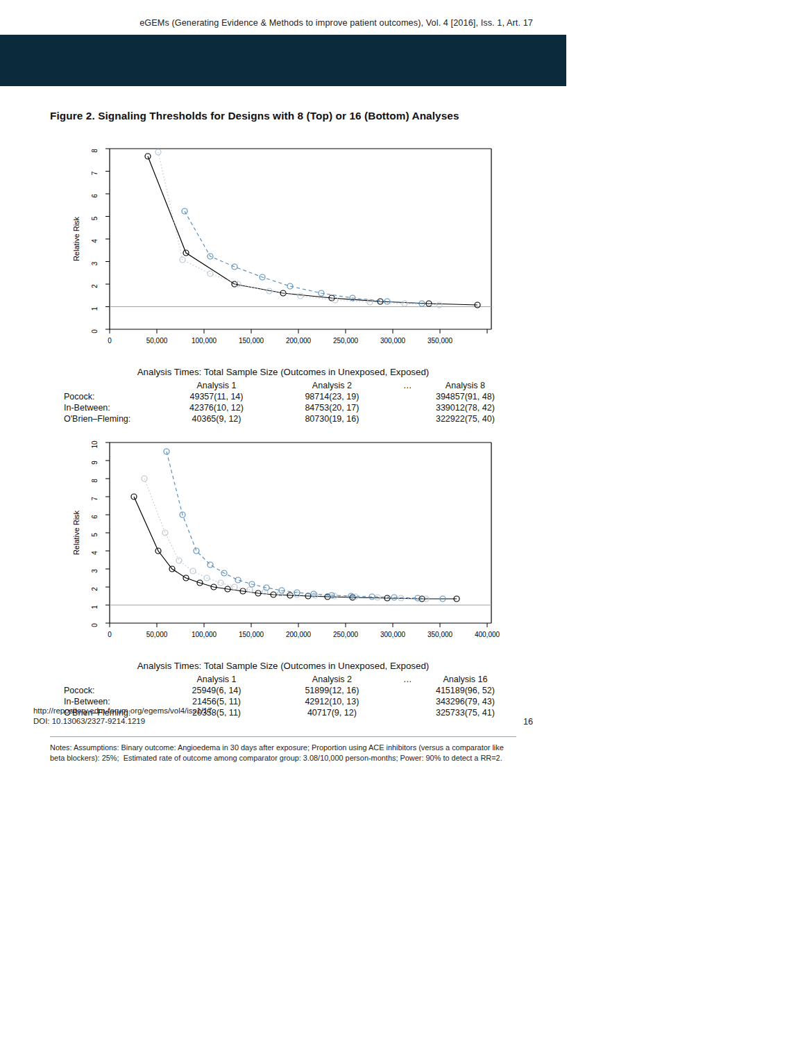eGEMs (Generating Evidence & Methods to improve patient outcomes), Vol. 4 [2016], Iss. 1, Art. 17
Figure 2. Signaling Thresholds for Designs with 8 (Top) or 16 (Bottom) Analyses
0 1 2 3 4 5 6 7 8 Relative Risk 0 50,000 100,000 150,000 200,000 250,000 300,000 350,000
Analysis Times: Total Sample Size (Outcomes in Unexposed, Exposed)
| | Analysis 1 | Analysis 2 | … | Analysis 8 |
| --- | --- | --- | --- | --- |
| Pocock: | 49357(11, 14) | 98714(23, 19) | | 394857(91, 48) |
| In-Between: | 42376(10, 12) | 84753(20, 17) | | 339012(78, 42) |
| O'Brien–Fleming: | 40365(9, 12) | 80730(19, 16) | | 322922(75, 40) |
0 1 2 3 4 5 6 7 8 9 10 Relative Risk 0 50,000 100,000 150,000 200,000 250,000 300,000 350,000 400,000
Analysis Times: Total Sample Size (Outcomes in Unexposed, Exposed)
| | Analysis 1 | Analysis 2 | … | Analysis 16 |
| --- | --- | --- | --- | --- |
| Pocock: | 25949(6, 14) | 51899(12, 16) | | 415189(96, 52) |
| In-Between: | 21456(5, 11) | 42912(10, 13) | | 343296(79, 43) |
| O'Brien–Fleming: | 20358(5, 11) | 40717(9, 12) | | 325733(75, 41) |
Notes: Assumptions: Binary outcome: Angioedema in 30 days after exposure; Proportion using ACE inhibitors (versus a comparator like beta blockers): 25%; Estimated rate of outcome among comparator group: 3.08/10,000 person-months; Power: 90% to detect a RR=2.
http://repository.edm-forum.org/egems/vol4/iss1/17
DOI: 10.13063/2327-9214.1219
16